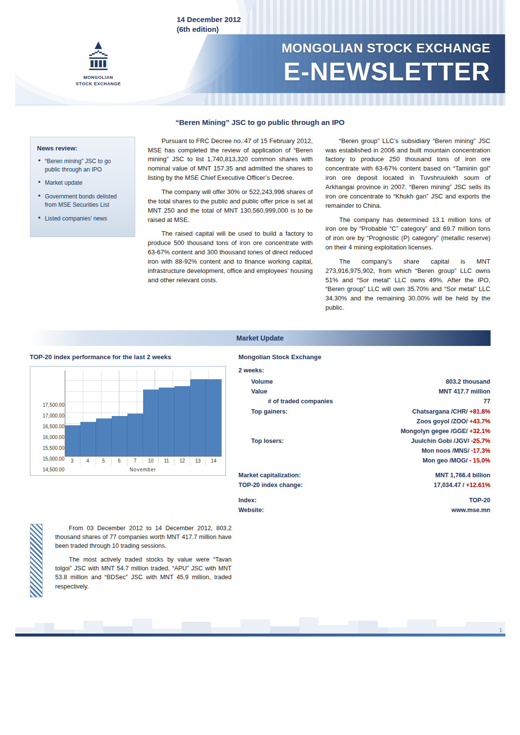14 December 2012
(6th edition)
▲
🏛
MONGOLIAN
STOCK EXCHANGE
MONGOLIAN STOCK EXCHANGE
E-NEWSLETTER
“Beren Mining” JSC to go public through an IPO
News review:
“Beren mining” JSC to go public through an IPO
Market update
Government bonds delisted from MSE Securities List
Listed companies’ news
Pursuant to FRC Decree no.:47 of 15 February 2012, MSE has completed the review of application of “Beren mining” JSC to list 1,740,813,320 common shares with nominal value of MNT 157.35 and admitted the shares to listing by the MSE Chief Executive Officer’s Decree.
The company will offer 30% or 522,243,996 shares of the total shares to the public and public offer price is set at MNT 250 and the total of MNT 130,560,999,000 is to be raised at MSE.
The raised capital will be used to build a factory to produce 500 thousand tons of iron ore concentrate with 63-67% content and 300 thousand tones of direct reduced iron with 88-92% content and to finance working capital, infrastructure development, office and employees’ housing and other relevant costs.
“Beren group” LLC’s subsidiary “Beren mining” JSC was established in 2006 and built mountain concentration factory to produce 250 thousand tons of iron ore concentrate with 63-67% content based on “Tamiriin gol” iron ore deposit located in Tuvshruulekh soum of Arkhangai province in 2007. “Beren mining” JSC sells its iron ore concentrate to “Khukh gan” JSC and exports the remainder to China.
The company has determined 13.1 million tons of iron ore by “Probable “C” category” and 69.7 million tons of iron ore by “Prognostic (P) category” (metallic reserve) on their 4 mining exploitation licenses.
The company’s share capital is MNT 273,916,975,902, from which “Beren group” LLC owns 51% and “Sor metal” LLC owns 49%. After the IPO, “Beren group” LLC will own 35.70% and “Sor metal” LLC 34.30% and the remaining 30.00% will be held by the public.
Market Update
TOP-20 index performance for the last 2 weeks
| / 17,500.00 / / 17,000.00 / / 16,500.00 / / 16,000.00 / / 15,500.00 / / 15,000.00 / / 14,500.00 / | 3 4 5 6 7 10 11 12 13 14 November |
Mongolian Stock Exchange
2 weeks:
| Volume | 803.2 thousand |
| Value | MNT 417.7 million |
| # of traded companies | 77 |
| Top gainers: | Chatsargana /CHR/ +81.8% |
| | Zoos goyol /ZOO/ +43.7% |
| | Mongolyn gegee /GGE/ +32.1% |
| Top losers: | Juulchin Gobi /JGV/ -25.7% |
| | Mon noos /MNS/ -17.3% |
| | Mon geo /MOG/ - 15.0% |
| Market capitalization: | MNT 1,766.4 billion |
| TOP-20 index change: | 17,034.47 / +12.61% |
| Index: | TOP-20 |
| Website: | www.mse.mn |
From 03 December 2012 to 14 December 2012, 803.2 thousand shares of 77 companies worth MNT 417.7 million have been traded through 10 trading sessions.
The most actively traded stocks by value were “Tavan tolgoi” JSC with MNT 54.7 million traded, “APU” JSC with MNT 53.8 million and “BDSec” JSC with MNT 45.9 million, traded respectively.
1